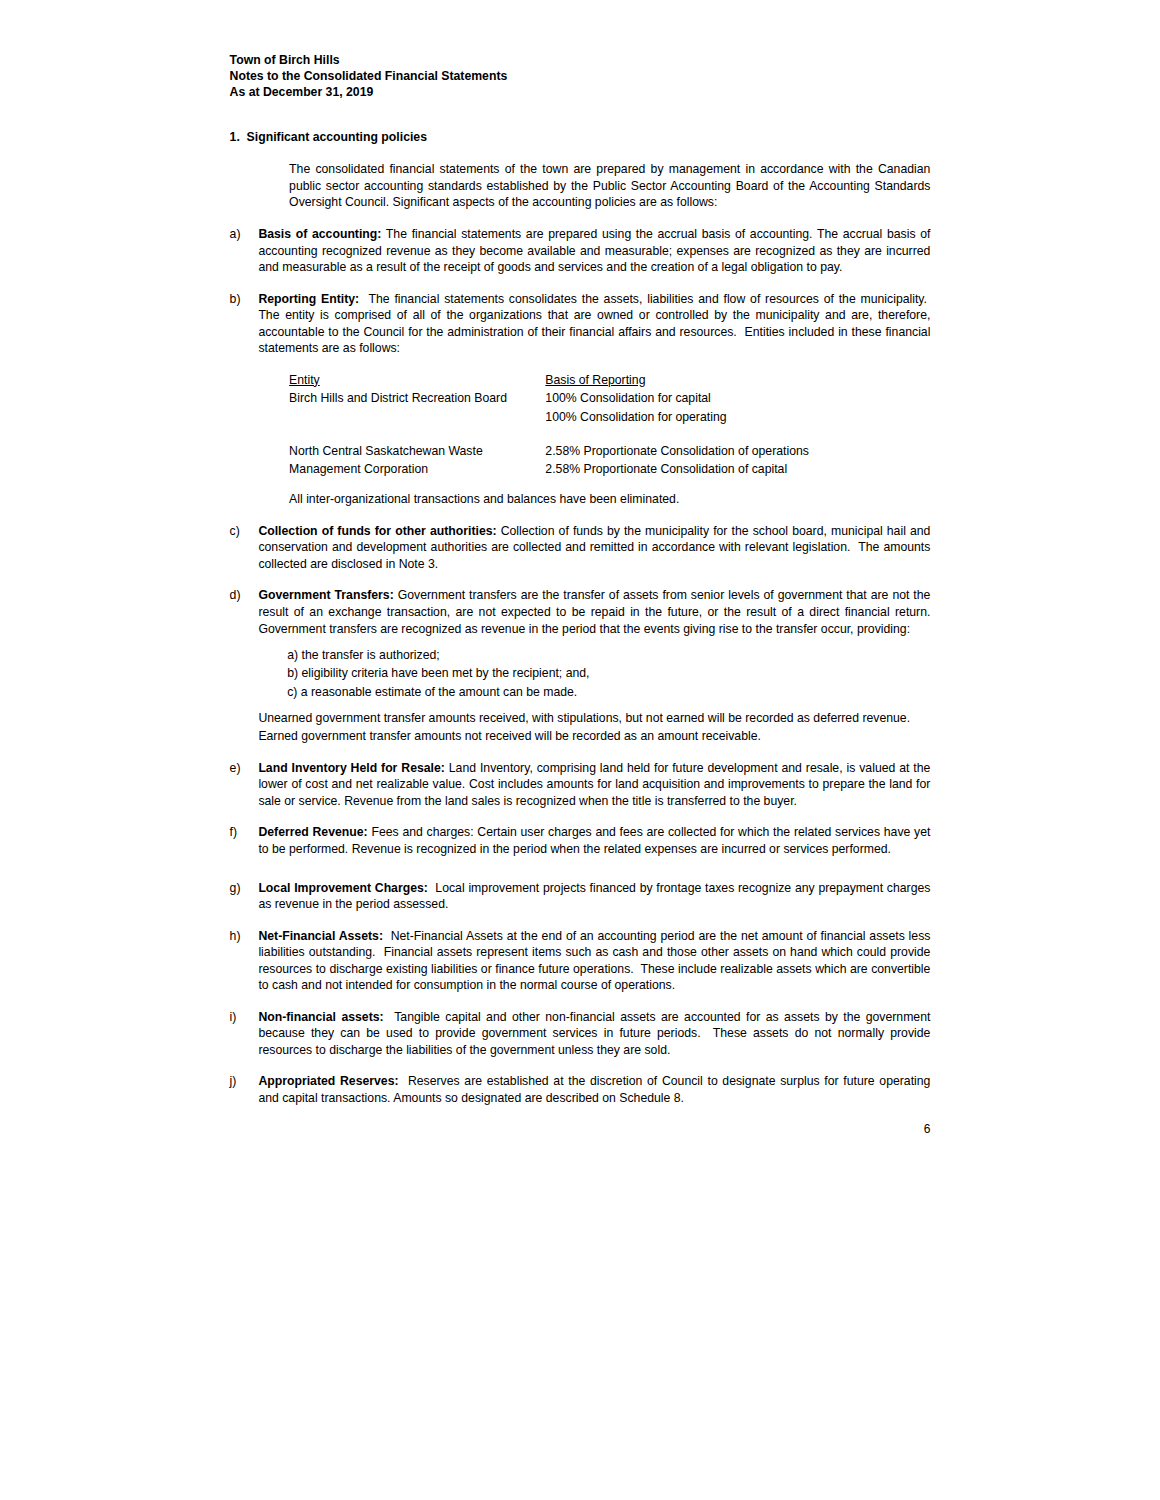Town of Birch Hills
Notes to the Consolidated Financial Statements
As at December 31, 2019
1. Significant accounting policies
The consolidated financial statements of the town are prepared by management in accordance with the Canadian public sector accounting standards established by the Public Sector Accounting Board of the Accounting Standards Oversight Council. Significant aspects of the accounting policies are as follows:
a)
Basis of accounting: The financial statements are prepared using the accrual basis of accounting. The accrual basis of accounting recognized revenue as they become available and measurable; expenses are recognized as they are incurred and measurable as a result of the receipt of goods and services and the creation of a legal obligation to pay.
b)
Reporting Entity: The financial statements consolidates the assets, liabilities and flow of resources of the municipality. The entity is comprised of all of the organizations that are owned or controlled by the municipality and are, therefore, accountable to the Council for the administration of their financial affairs and resources. Entities included in these financial statements are as follows:
| Entity | Basis of Reporting |
| Birch Hills and District Recreation Board | 100% Consolidation for capital |
| | 100% Consolidation for operating |
| North Central Saskatchewan Waste | 2.58% Proportionate Consolidation of operations |
| Management Corporation | 2.58% Proportionate Consolidation of capital |
All inter-organizational transactions and balances have been eliminated.
c)
Collection of funds for other authorities: Collection of funds by the municipality for the school board, municipal hail and conservation and development authorities are collected and remitted in accordance with relevant legislation. The amounts collected are disclosed in Note 3.
d)
Government Transfers: Government transfers are the transfer of assets from senior levels of government that are not the result of an exchange transaction, are not expected to be repaid in the future, or the result of a direct financial return. Government transfers are recognized as revenue in the period that the events giving rise to the transfer occur, providing:
a) the transfer is authorized;
b) eligibility criteria have been met by the recipient; and,
c) a reasonable estimate of the amount can be made.
Unearned government transfer amounts received, with stipulations, but not earned will be recorded as deferred revenue.
Earned government transfer amounts not received will be recorded as an amount receivable.
e)
Land Inventory Held for Resale: Land Inventory, comprising land held for future development and resale, is valued at the lower of cost and net realizable value. Cost includes amounts for land acquisition and improvements to prepare the land for sale or service. Revenue from the land sales is recognized when the title is transferred to the buyer.
f)
Deferred Revenue: Fees and charges: Certain user charges and fees are collected for which the related services have yet to be performed. Revenue is recognized in the period when the related expenses are incurred or services performed.
g)
Local Improvement Charges: Local improvement projects financed by frontage taxes recognize any prepayment charges as revenue in the period assessed.
h)
Net-Financial Assets: Net-Financial Assets at the end of an accounting period are the net amount of financial assets less liabilities outstanding. Financial assets represent items such as cash and those other assets on hand which could provide resources to discharge existing liabilities or finance future operations. These include realizable assets which are convertible to cash and not intended for consumption in the normal course of operations.
i)
Non-financial assets: Tangible capital and other non-financial assets are accounted for as assets by the government because they can be used to provide government services in future periods. These assets do not normally provide resources to discharge the liabilities of the government unless they are sold.
j)
Appropriated Reserves: Reserves are established at the discretion of Council to designate surplus for future operating and capital transactions. Amounts so designated are described on Schedule 8.
6